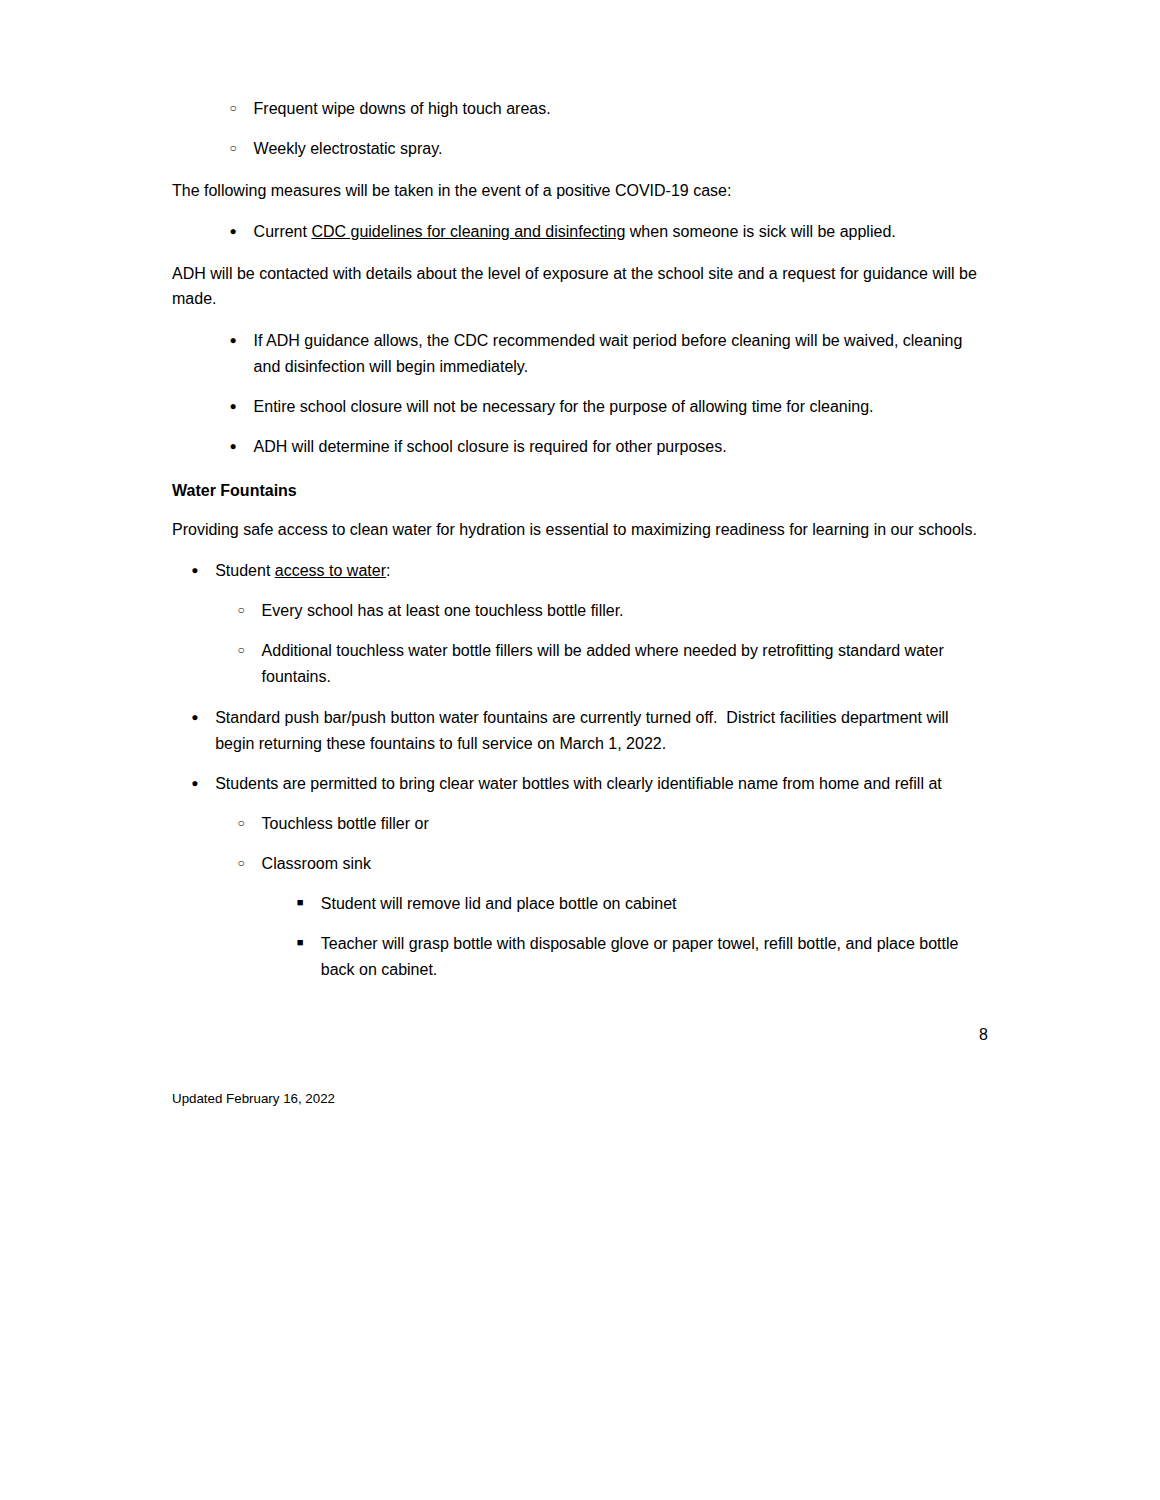Frequent wipe downs of high touch areas.
Weekly electrostatic spray.
The following measures will be taken in the event of a positive COVID-19 case:
Current CDC guidelines for cleaning and disinfecting when someone is sick will be applied.
ADH will be contacted with details about the level of exposure at the school site and a request for guidance will be made.
If ADH guidance allows, the CDC recommended wait period before cleaning will be waived, cleaning and disinfection will begin immediately.
Entire school closure will not be necessary for the purpose of allowing time for cleaning.
ADH will determine if school closure is required for other purposes.
Water Fountains
Providing safe access to clean water for hydration is essential to maximizing readiness for learning in our schools.
Student access to water:
Every school has at least one touchless bottle filler.
Additional touchless water bottle fillers will be added where needed by retrofitting standard water fountains.
Standard push bar/push button water fountains are currently turned off. District facilities department will begin returning these fountains to full service on March 1, 2022.
Students are permitted to bring clear water bottles with clearly identifiable name from home and refill at
Touchless bottle filler or
Classroom sink
Student will remove lid and place bottle on cabinet
Teacher will grasp bottle with disposable glove or paper towel, refill bottle, and place bottle back on cabinet.
8
Updated February 16, 2022